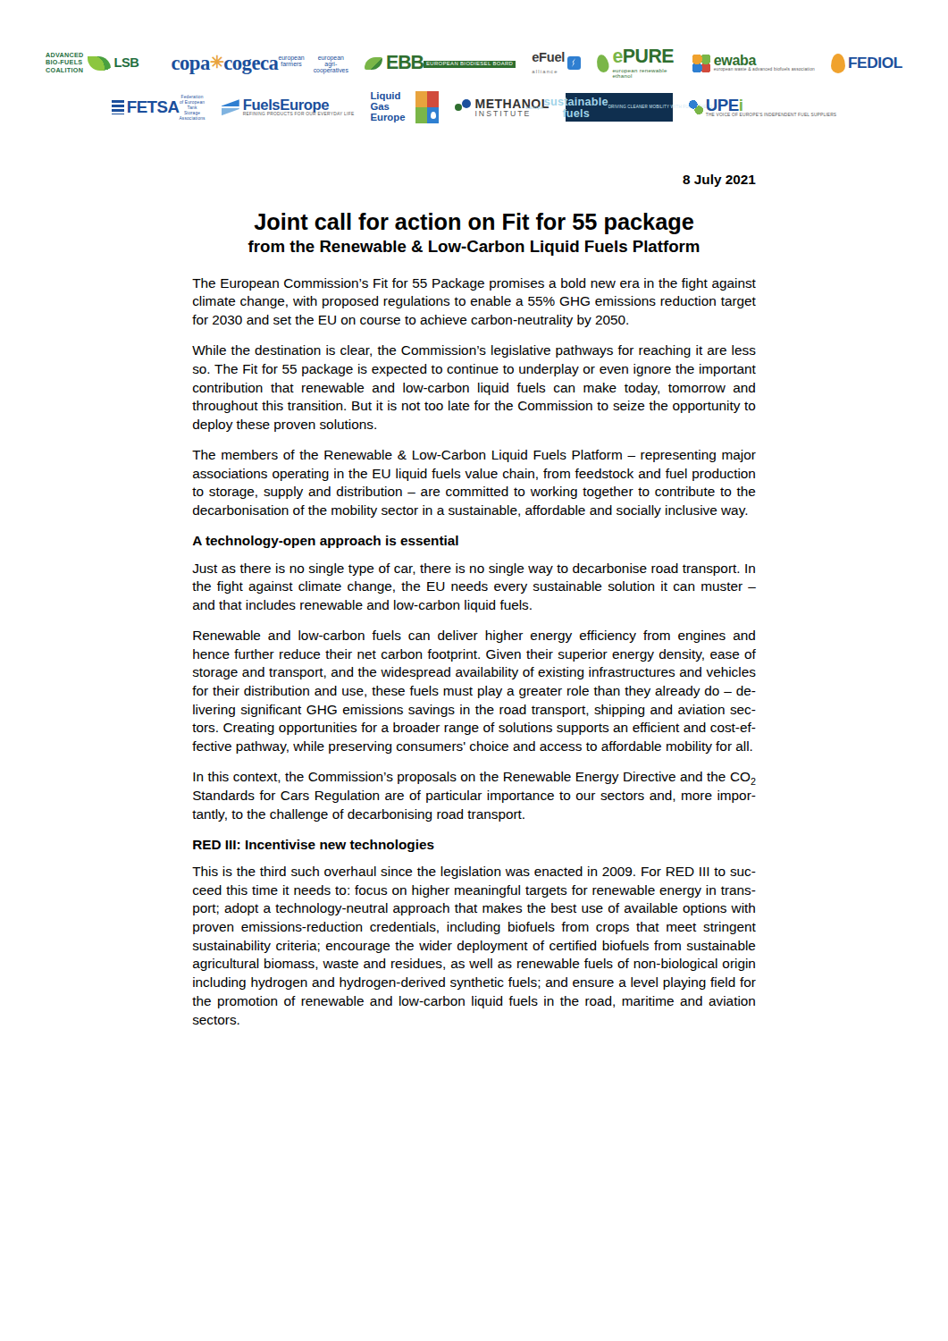Advanced
Bio-Fuels
Coalition
LSB
copa✳cogeca
european farmers european agri-cooperatives
EBB
EUROPEAN BIODIESEL BOARD
eFuel
alliance
e PURE
european renewable ethanol
ewaba
european waste & advanced biofuels association
FEDIOL
FETSA
Federation of European
Tank Storage Associations
FuelsEurope
REFINING PRODUCTS FOR OUR EVERYDAY LIFE
Liquid Gas Europe
METHANOL
INSTITUTE
europe
sustainable fuels
DRIVING CLEANER MOBILITY WITH FUEL ETHERS
UPEi
THE VOICE OF EUROPE'S INDEPENDENT FUEL SUPPLIERS
8 July 2021
Joint call for action on Fit for 55 package
from the Renewable & Low-Carbon Liquid Fuels Platform
The European Commission’s Fit for 55 Package promises a bold new era in the fight against climate change, with proposed regulations to enable a 55% GHG emissions reduction target for 2030 and set the EU on course to achieve carbon-neutrality by 2050.
While the destination is clear, the Commission’s legislative pathways for reaching it are less so. The Fit for 55 package is expected to continue to underplay or even ignore the important contribution that renewable and low-carbon liquid fuels can make today, tomorrow and throughout this transition. But it is not too late for the Commission to seize the opportunity to deploy these proven solutions.
The members of the Renewable & Low-Carbon Liquid Fuels Platform – representing major associations operating in the EU liquid fuels value chain, from feedstock and fuel production to storage, supply and distribution – are committed to working together to contribute to the decarbonisation of the mobility sector in a sustainable, affordable and socially inclusive way.
A technology-open approach is essential
Just as there is no single type of car, there is no single way to decarbonise road transport. In the fight against climate change, the EU needs every sustainable solution it can muster – and that includes renewable and low-carbon liquid fuels.
Renewable and low-carbon fuels can deliver higher energy efficiency from engines and hence further reduce their net carbon footprint. Given their superior energy density, ease of storage and transport, and the widespread availability of existing infrastructures and vehicles for their distribution and use, these fuels must play a greater role than they already do – delivering significant GHG emissions savings in the road transport, shipping and aviation sectors. Creating opportunities for a broader range of solutions supports an efficient and cost-effective pathway, while preserving consumers' choice and access to affordable mobility for all.
In this context, the Commission’s proposals on the Renewable Energy Directive and the CO2 Standards for Cars Regulation are of particular importance to our sectors and, more importantly, to the challenge of decarbonising road transport.
RED III: Incentivise new technologies
This is the third such overhaul since the legislation was enacted in 2009. For RED III to succeed this time it needs to: focus on higher meaningful targets for renewable energy in transport; adopt a technology-neutral approach that makes the best use of available options with proven emissions-reduction credentials, including biofuels from crops that meet stringent sustainability criteria; encourage the wider deployment of certified biofuels from sustainable agricultural biomass, waste and residues, as well as renewable fuels of non-biological origin including hydrogen and hydrogen-derived synthetic fuels; and ensure a level playing field for the promotion of renewable and low-carbon liquid fuels in the road, maritime and aviation sectors.